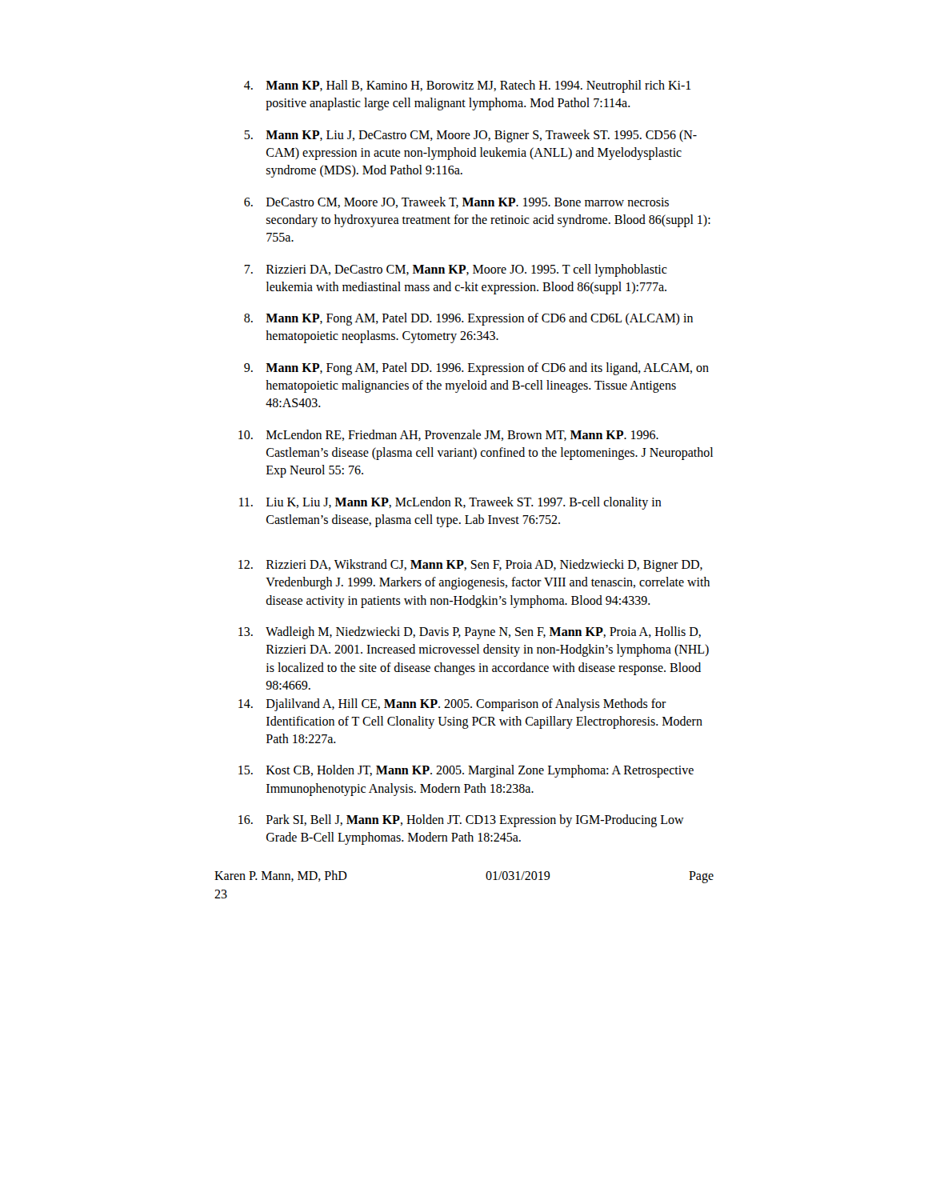Mann KP, Hall B, Kamino H, Borowitz MJ, Ratech H. 1994. Neutrophil rich Ki-1 positive anaplastic large cell malignant lymphoma. Mod Pathol 7:114a.
Mann KP, Liu J, DeCastro CM, Moore JO, Bigner S, Traweek ST. 1995. CD56 (N-CAM) expression in acute non-lymphoid leukemia (ANLL) and Myelodysplastic syndrome (MDS). Mod Pathol 9:116a.
DeCastro CM, Moore JO, Traweek T, Mann KP. 1995. Bone marrow necrosis secondary to hydroxyurea treatment for the retinoic acid syndrome. Blood 86(suppl 1): 755a.
Rizzieri DA, DeCastro CM, Mann KP, Moore JO. 1995. T cell lymphoblastic leukemia with mediastinal mass and c-kit expression. Blood 86(suppl 1):777a.
Mann KP, Fong AM, Patel DD. 1996. Expression of CD6 and CD6L (ALCAM) in hematopoietic neoplasms. Cytometry 26:343.
Mann KP, Fong AM, Patel DD. 1996. Expression of CD6 and its ligand, ALCAM, on hematopoietic malignancies of the myeloid and B-cell lineages. Tissue Antigens 48:AS403.
McLendon RE, Friedman AH, Provenzale JM, Brown MT, Mann KP. 1996. Castleman’s disease (plasma cell variant) confined to the leptomeninges. J Neuropathol Exp Neurol 55: 76.
Liu K, Liu J, Mann KP, McLendon R, Traweek ST. 1997. B-cell clonality in Castleman’s disease, plasma cell type. Lab Invest 76:752.
Rizzieri DA, Wikstrand CJ, Mann KP, Sen F, Proia AD, Niedzwiecki D, Bigner DD, Vredenburgh J. 1999. Markers of angiogenesis, factor VIII and tenascin, correlate with disease activity in patients with non-Hodgkin’s lymphoma. Blood 94:4339.
Wadleigh M, Niedzwiecki D, Davis P, Payne N, Sen F, Mann KP, Proia A, Hollis D, Rizzieri DA. 2001. Increased microvessel density in non-Hodgkin’s lymphoma (NHL) is localized to the site of disease changes in accordance with disease response. Blood 98:4669.
Djalilvand A, Hill CE, Mann KP. 2005. Comparison of Analysis Methods for Identification of T Cell Clonality Using PCR with Capillary Electrophoresis. Modern Path 18:227a.
Kost CB, Holden JT, Mann KP. 2005. Marginal Zone Lymphoma: A Retrospective Immunophenotypic Analysis. Modern Path 18:238a.
Park SI, Bell J, Mann KP, Holden JT. CD13 Expression by IGM-Producing Low Grade B-Cell Lymphomas. Modern Path 18:245a.
Karen P. Mann, MD, PhD
01/031/2019
Page
23